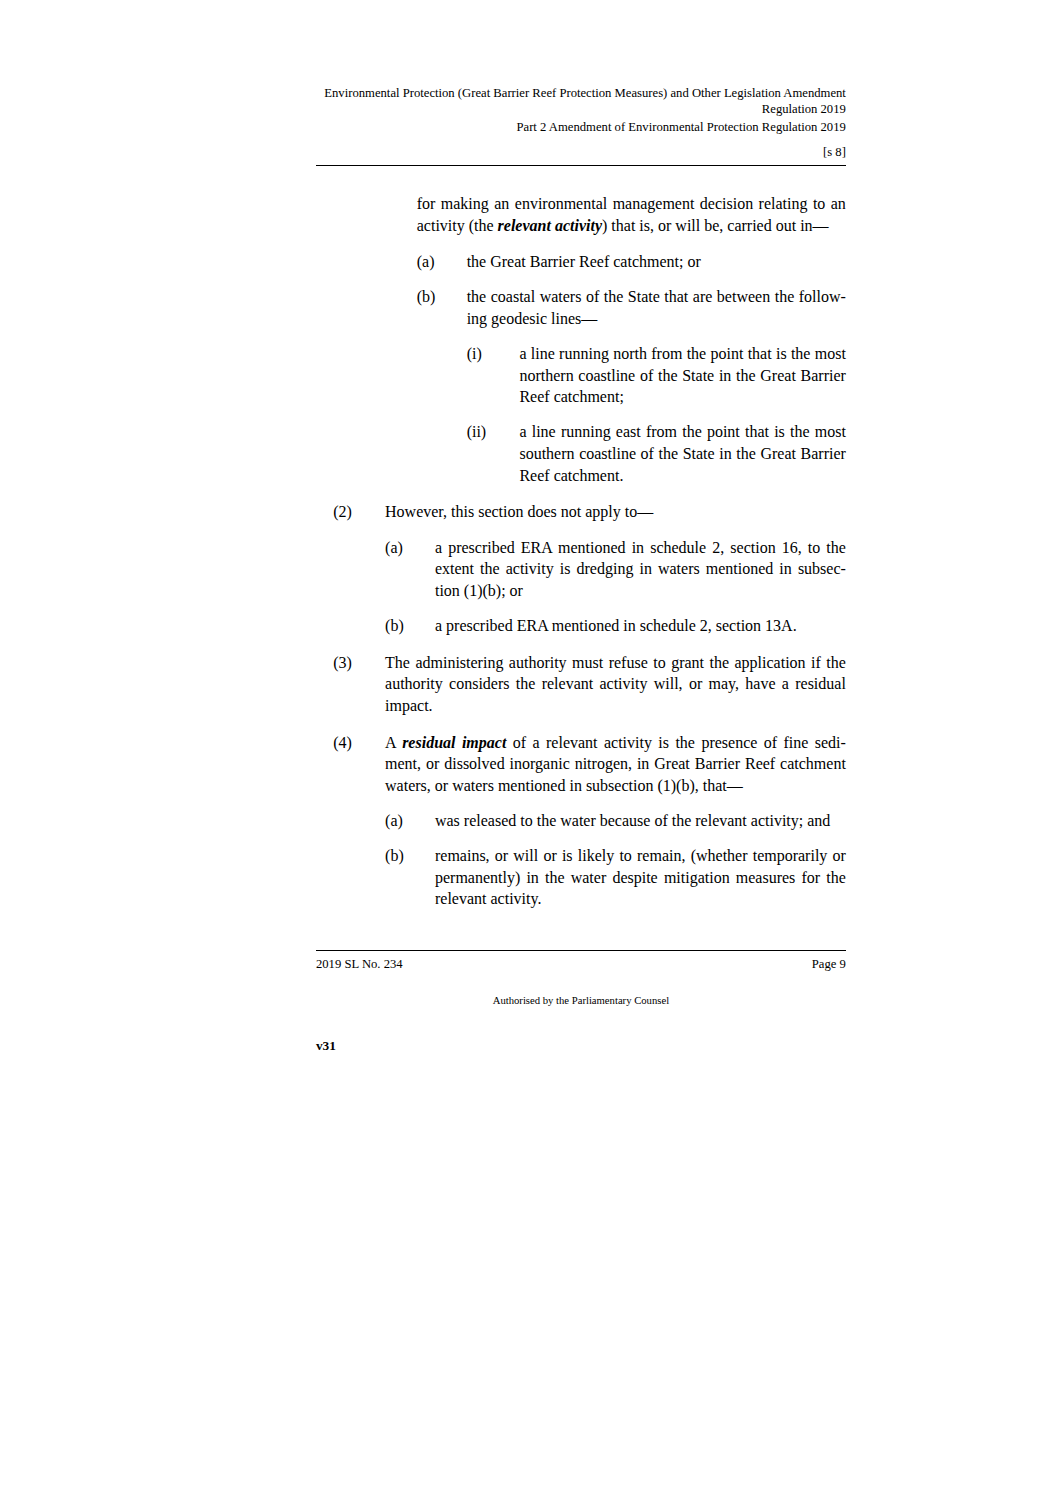Environmental Protection (Great Barrier Reef Protection Measures) and Other Legislation Amendment Regulation 2019
Part 2 Amendment of Environmental Protection Regulation 2019
[s 8]
for making an environmental management decision relating to an activity (the relevant activity) that is, or will be, carried out in—
(a) the Great Barrier Reef catchment; or
(b) the coastal waters of the State that are between the following geodesic lines—
(i) a line running north from the point that is the most northern coastline of the State in the Great Barrier Reef catchment;
(ii) a line running east from the point that is the most southern coastline of the State in the Great Barrier Reef catchment.
(2) However, this section does not apply to—
(a) a prescribed ERA mentioned in schedule 2, section 16, to the extent the activity is dredging in waters mentioned in subsection (1)(b); or
(b) a prescribed ERA mentioned in schedule 2, section 13A.
(3) The administering authority must refuse to grant the application if the authority considers the relevant activity will, or may, have a residual impact.
(4) A residual impact of a relevant activity is the presence of fine sediment, or dissolved inorganic nitrogen, in Great Barrier Reef catchment waters, or waters mentioned in subsection (1)(b), that—
(a) was released to the water because of the relevant activity; and
(b) remains, or will or is likely to remain, (whether temporarily or permanently) in the water despite mitigation measures for the relevant activity.
2019 SL No. 234 Page 9
Authorised by the Parliamentary Counsel
v31